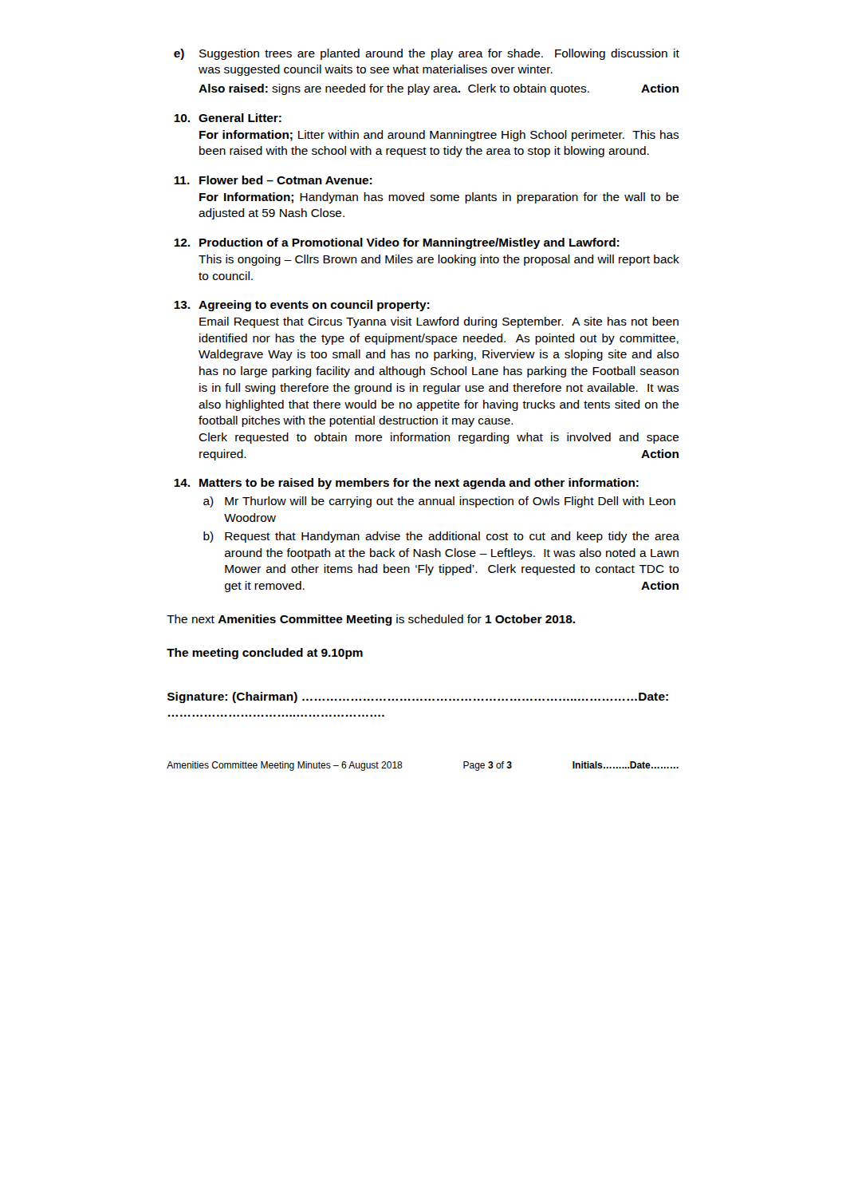e) Suggestion trees are planted around the play area for shade. Following discussion it was suggested council waits to see what materialises over winter.
Also raised: signs are needed for the play area. Clerk to obtain quotes. Action
General Litter:
For information; Litter within and around Manningtree High School perimeter. This has been raised with the school with a request to tidy the area to stop it blowing around.
Flower bed – Cotman Avenue:
For Information; Handyman has moved some plants in preparation for the wall to be adjusted at 59 Nash Close.
Production of a Promotional Video for Manningtree/Mistley and Lawford:
This is ongoing – Cllrs Brown and Miles are looking into the proposal and will report back to council.
Agreeing to events on council property:
Email Request that Circus Tyanna visit Lawford during September. A site has not been identified nor has the type of equipment/space needed. As pointed out by committee, Waldegrave Way is too small and has no parking, Riverview is a sloping site and also has no large parking facility and although School Lane has parking the Football season is in full swing therefore the ground is in regular use and therefore not available. It was also highlighted that there would be no appetite for having trucks and tents sited on the football pitches with the potential destruction it may cause.
Clerk requested to obtain more information regarding what is involved and space required. Action
Matters to be raised by members for the next agenda and other information:
Mr Thurlow will be carrying out the annual inspection of Owls Flight Dell with Leon Woodrow
Request that Handyman advise the additional cost to cut and keep tidy the area around the footpath at the back of Nash Close – Leftleys. It was also noted a Lawn Mower and other items had been ‘Fly tipped’. Clerk requested to contact TDC to get it removed. Action
The next Amenities Committee Meeting is scheduled for 1 October 2018.
The meeting concluded at 9.10pm
Signature: (Chairman) …………………………………………………………..……………Date: …………………………..………………….
Amenities Committee Meeting Minutes – 6 August 2018
Page 3 of 3
Initials……...Date………